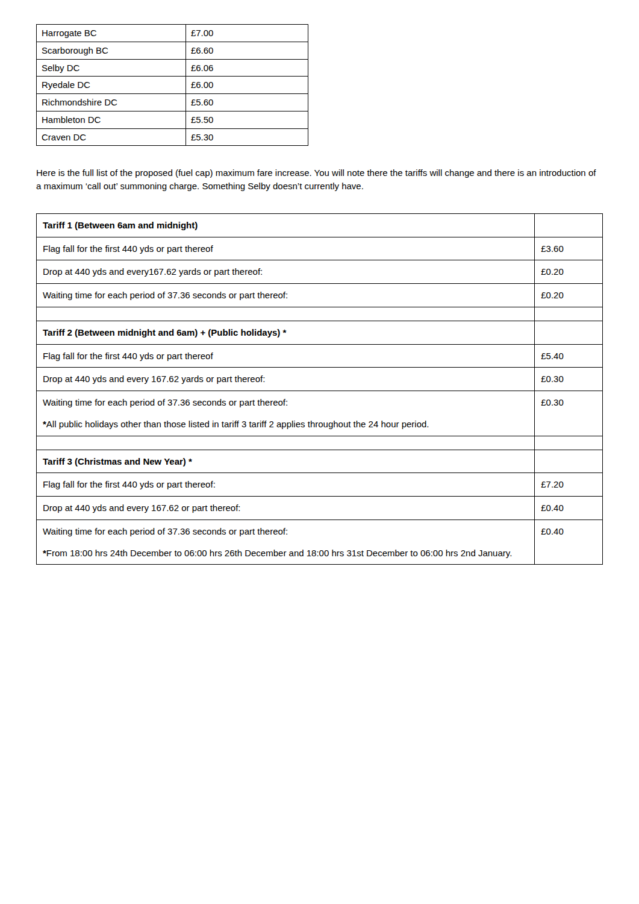| Harrogate BC | £7.00 |
| Scarborough BC | £6.60 |
| Selby DC | £6.06 |
| Ryedale DC | £6.00 |
| Richmondshire DC | £5.60 |
| Hambleton DC | £5.50 |
| Craven DC | £5.30 |
Here is the full list of the proposed (fuel cap) maximum fare increase. You will note there the tariffs will change and there is an introduction of a maximum ‘call out’ summoning charge. Something Selby doesn’t currently have.
| Tariff 1 (Between 6am and midnight) | |
| Flag fall for the first 440 yds or part thereof | £3.60 |
| Drop at 440 yds and every167.62 yards or part thereof: | £0.20 |
| Waiting time for each period of 37.36 seconds or part thereof: | £0.20 |
| Tariff 2 (Between midnight and 6am) + (Public holidays) * | |
| Flag fall for the first 440 yds or part thereof | £5.40 |
| Drop at 440 yds and every 167.62 yards or part thereof: | £0.30 |
| Waiting time for each period of 37.36 seconds or part thereof: * All public holidays other than those listed in tariff 3 tariff 2 applies throughout the 24 hour period. | £0.30 |
| Tariff 3 (Christmas and New Year) * | |
| Flag fall for the first 440 yds or part thereof: | £7.20 |
| Drop at 440 yds and every 167.62 or part thereof: | £0.40 |
| Waiting time for each period of 37.36 seconds or part thereof: * From 18:00 hrs 24th December to 06:00 hrs 26th December and 18:00 hrs 31st December to 06:00 hrs 2nd January. | £0.40 |